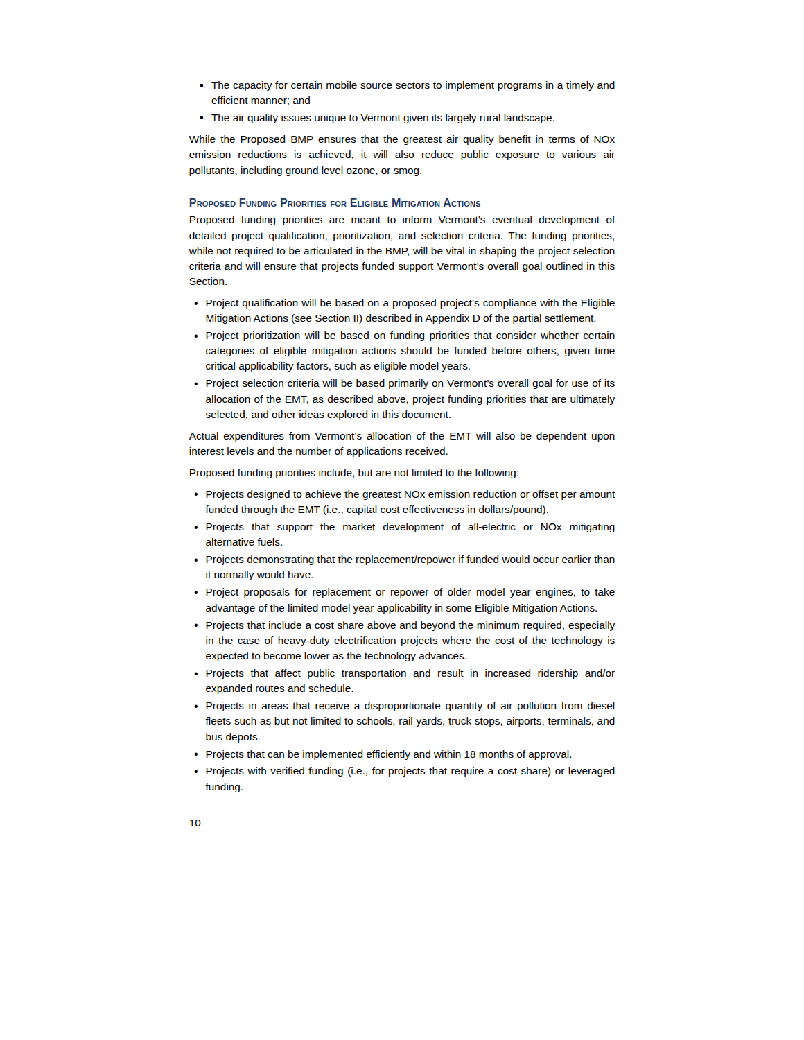The capacity for certain mobile source sectors to implement programs in a timely and efficient manner; and
The air quality issues unique to Vermont given its largely rural landscape.
While the Proposed BMP ensures that the greatest air quality benefit in terms of NOx emission reductions is achieved, it will also reduce public exposure to various air pollutants, including ground level ozone, or smog.
Proposed Funding Priorities for Eligible Mitigation Actions
Proposed funding priorities are meant to inform Vermont’s eventual development of detailed project qualification, prioritization, and selection criteria. The funding priorities, while not required to be articulated in the BMP, will be vital in shaping the project selection criteria and will ensure that projects funded support Vermont’s overall goal outlined in this Section.
Project qualification will be based on a proposed project’s compliance with the Eligible Mitigation Actions (see Section II) described in Appendix D of the partial settlement.
Project prioritization will be based on funding priorities that consider whether certain categories of eligible mitigation actions should be funded before others, given time critical applicability factors, such as eligible model years.
Project selection criteria will be based primarily on Vermont’s overall goal for use of its allocation of the EMT, as described above, project funding priorities that are ultimately selected, and other ideas explored in this document.
Actual expenditures from Vermont’s allocation of the EMT will also be dependent upon interest levels and the number of applications received.
Proposed funding priorities include, but are not limited to the following:
Projects designed to achieve the greatest NOx emission reduction or offset per amount funded through the EMT (i.e., capital cost effectiveness in dollars/pound).
Projects that support the market development of all-electric or NOx mitigating alternative fuels.
Projects demonstrating that the replacement/repower if funded would occur earlier than it normally would have.
Project proposals for replacement or repower of older model year engines, to take advantage of the limited model year applicability in some Eligible Mitigation Actions.
Projects that include a cost share above and beyond the minimum required, especially in the case of heavy-duty electrification projects where the cost of the technology is expected to become lower as the technology advances.
Projects that affect public transportation and result in increased ridership and/or expanded routes and schedule.
Projects in areas that receive a disproportionate quantity of air pollution from diesel fleets such as but not limited to schools, rail yards, truck stops, airports, terminals, and bus depots.
Projects that can be implemented efficiently and within 18 months of approval.
Projects with verified funding (i.e., for projects that require a cost share) or leveraged funding.
10